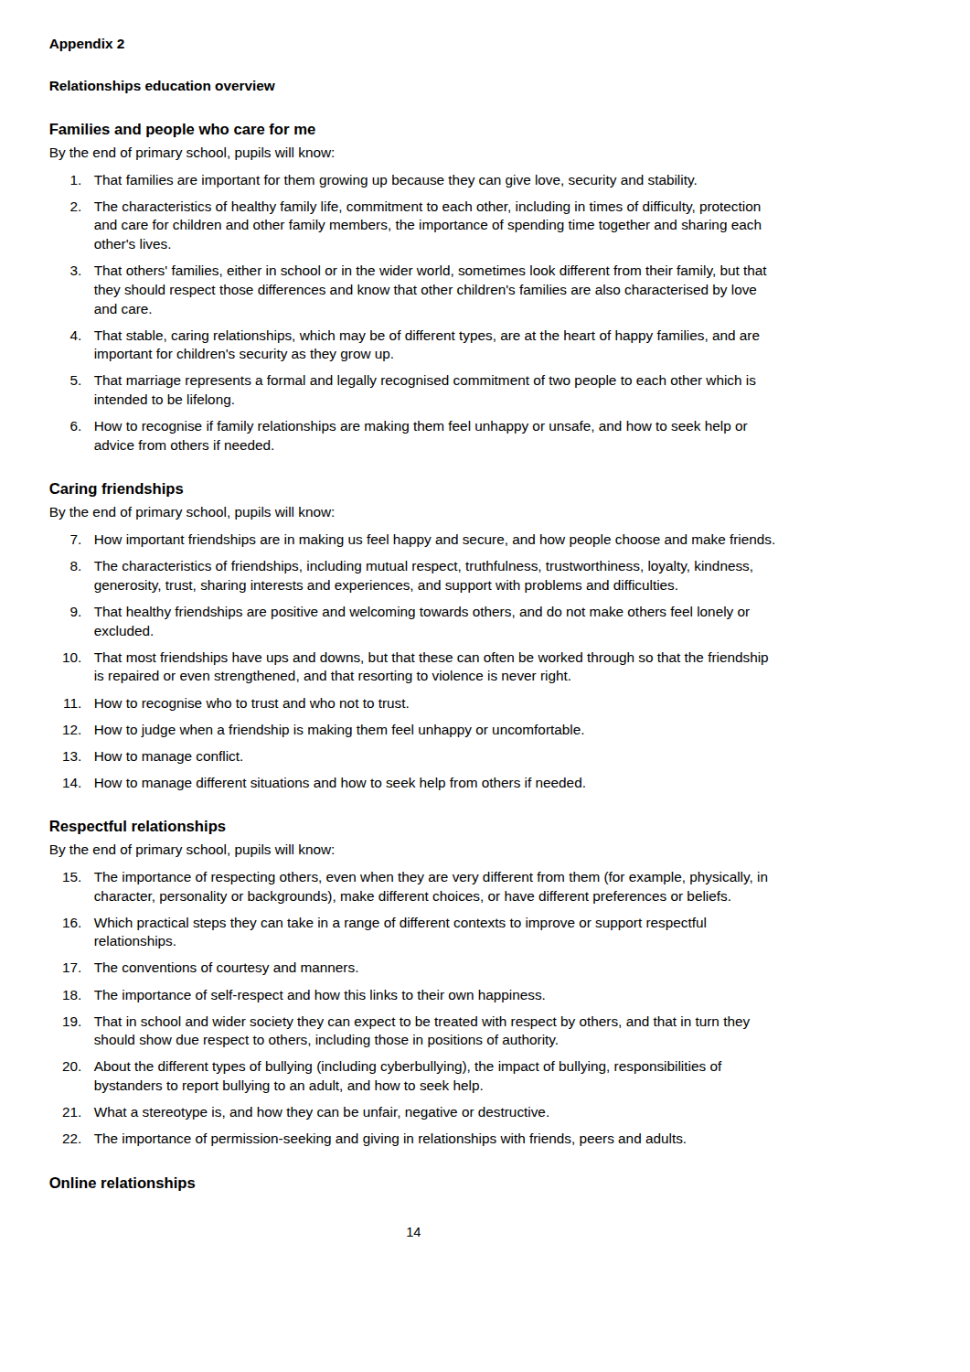Appendix 2
Relationships education overview
Families and people who care for me
By the end of primary school, pupils will know:
That families are important for them growing up because they can give love, security and stability.
The characteristics of healthy family life, commitment to each other, including in times of difficulty, protection and care for children and other family members, the importance of spending time together and sharing each other's lives.
That others' families, either in school or in the wider world, sometimes look different from their family, but that they should respect those differences and know that other children's families are also characterised by love and care.
That stable, caring relationships, which may be of different types, are at the heart of happy families, and are important for children's security as they grow up.
That marriage represents a formal and legally recognised commitment of two people to each other which is intended to be lifelong.
How to recognise if family relationships are making them feel unhappy or unsafe, and how to seek help or advice from others if needed.
Caring friendships
By the end of primary school, pupils will know:
How important friendships are in making us feel happy and secure, and how people choose and make friends.
The characteristics of friendships, including mutual respect, truthfulness, trustworthiness, loyalty, kindness, generosity, trust, sharing interests and experiences, and support with problems and difficulties.
That healthy friendships are positive and welcoming towards others, and do not make others feel lonely or excluded.
That most friendships have ups and downs, but that these can often be worked through so that the friendship is repaired or even strengthened, and that resorting to violence is never right.
How to recognise who to trust and who not to trust.
How to judge when a friendship is making them feel unhappy or uncomfortable.
How to manage conflict.
How to manage different situations and how to seek help from others if needed.
Respectful relationships
By the end of primary school, pupils will know:
The importance of respecting others, even when they are very different from them (for example, physically, in character, personality or backgrounds), make different choices, or have different preferences or beliefs.
Which practical steps they can take in a range of different contexts to improve or support respectful relationships.
The conventions of courtesy and manners.
The importance of self-respect and how this links to their own happiness.
That in school and wider society they can expect to be treated with respect by others, and that in turn they should show due respect to others, including those in positions of authority.
About the different types of bullying (including cyberbullying), the impact of bullying, responsibilities of bystanders to report bullying to an adult, and how to seek help.
What a stereotype is, and how they can be unfair, negative or destructive.
The importance of permission-seeking and giving in relationships with friends, peers and adults.
Online relationships
14